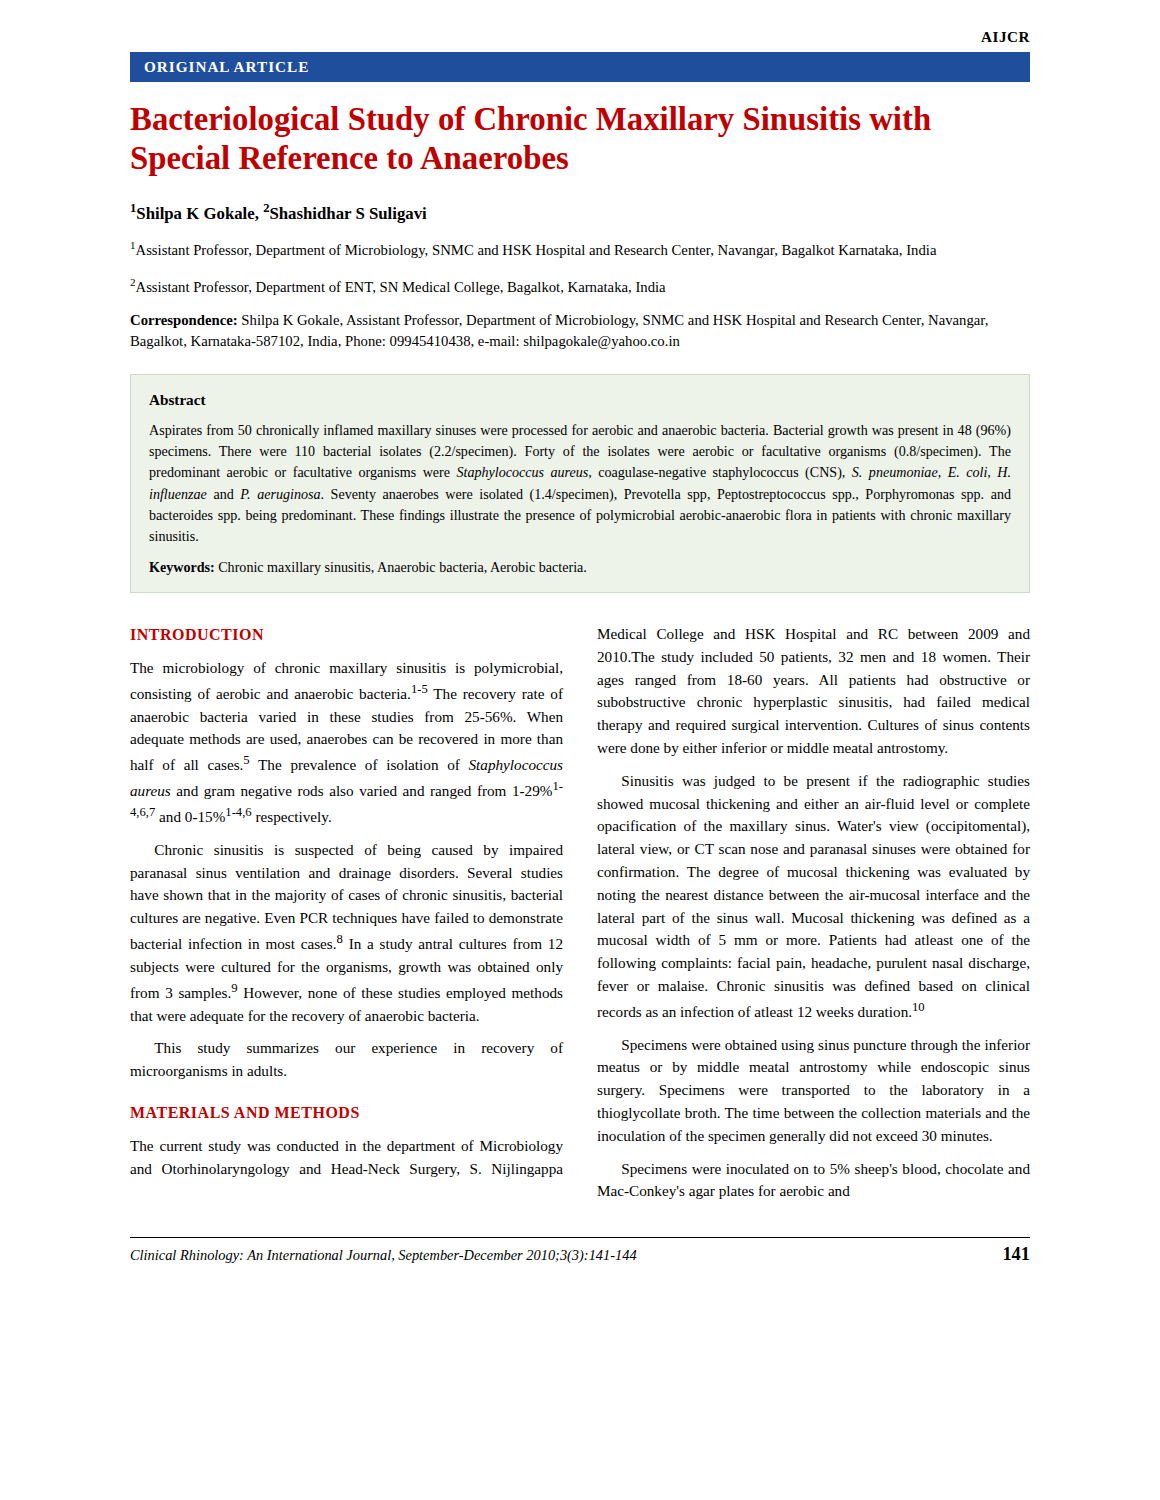AIJCR
ORIGINAL ARTICLE
Bacteriological Study of Chronic Maxillary Sinusitis with Special Reference to Anaerobes
1Shilpa K Gokale, 2Shashidhar S Suligavi
1Assistant Professor, Department of Microbiology, SNMC and HSK Hospital and Research Center, Navangar, Bagalkot Karnataka, India
2Assistant Professor, Department of ENT, SN Medical College, Bagalkot, Karnataka, India
Correspondence: Shilpa K Gokale, Assistant Professor, Department of Microbiology, SNMC and HSK Hospital and Research Center, Navangar, Bagalkot, Karnataka-587102, India, Phone: 09945410438, e-mail: shilpagokale@yahoo.co.in
Abstract
Aspirates from 50 chronically inflamed maxillary sinuses were processed for aerobic and anaerobic bacteria. Bacterial growth was present in 48 (96%) specimens. There were 110 bacterial isolates (2.2/specimen). Forty of the isolates were aerobic or facultative organisms (0.8/specimen). The predominant aerobic or facultative organisms were Staphylococcus aureus, coagulase-negative staphylococcus (CNS), S. pneumoniae, E. coli, H. influenzae and P. aeruginosa. Seventy anaerobes were isolated (1.4/specimen), Prevotella spp, Peptostreptococcus spp., Porphyromonas spp. and bacteroides spp. being predominant. These findings illustrate the presence of polymicrobial aerobic-anaerobic flora in patients with chronic maxillary sinusitis.
Keywords: Chronic maxillary sinusitis, Anaerobic bacteria, Aerobic bacteria.
INTRODUCTION
The microbiology of chronic maxillary sinusitis is polymicrobial, consisting of aerobic and anaerobic bacteria.1-5 The recovery rate of anaerobic bacteria varied in these studies from 25-56%. When adequate methods are used, anaerobes can be recovered in more than half of all cases.5 The prevalence of isolation of Staphylococcus aureus and gram negative rods also varied and ranged from 1-29%1-4,6,7 and 0-15%1-4,6 respectively.
Chronic sinusitis is suspected of being caused by impaired paranasal sinus ventilation and drainage disorders. Several studies have shown that in the majority of cases of chronic sinusitis, bacterial cultures are negative. Even PCR techniques have failed to demonstrate bacterial infection in most cases.8 In a study antral cultures from 12 subjects were cultured for the organisms, growth was obtained only from 3 samples.9 However, none of these studies employed methods that were adequate for the recovery of anaerobic bacteria.
This study summarizes our experience in recovery of microorganisms in adults.
MATERIALS AND METHODS
The current study was conducted in the department of Microbiology and Otorhinolaryngology and Head-Neck Surgery, S. Nijlingappa Medical College and HSK Hospital and RC between 2009 and 2010.The study included 50 patients, 32 men and 18 women. Their ages ranged from 18-60 years. All patients had obstructive or subobstructive chronic hyperplastic sinusitis, had failed medical therapy and required surgical intervention. Cultures of sinus contents were done by either inferior or middle meatal antrostomy.
Sinusitis was judged to be present if the radiographic studies showed mucosal thickening and either an air-fluid level or complete opacification of the maxillary sinus. Water's view (occipitomental), lateral view, or CT scan nose and paranasal sinuses were obtained for confirmation. The degree of mucosal thickening was evaluated by noting the nearest distance between the air-mucosal interface and the lateral part of the sinus wall. Mucosal thickening was defined as a mucosal width of 5 mm or more. Patients had atleast one of the following complaints: facial pain, headache, purulent nasal discharge, fever or malaise. Chronic sinusitis was defined based on clinical records as an infection of atleast 12 weeks duration.10
Specimens were obtained using sinus puncture through the inferior meatus or by middle meatal antrostomy while endoscopic sinus surgery. Specimens were transported to the laboratory in a thioglycollate broth. The time between the collection materials and the inoculation of the specimen generally did not exceed 30 minutes.
Specimens were inoculated on to 5% sheep's blood, chocolate and Mac-Conkey's agar plates for aerobic and
Clinical Rhinology: An International Journal, September-December 2010;3(3):141-144
141